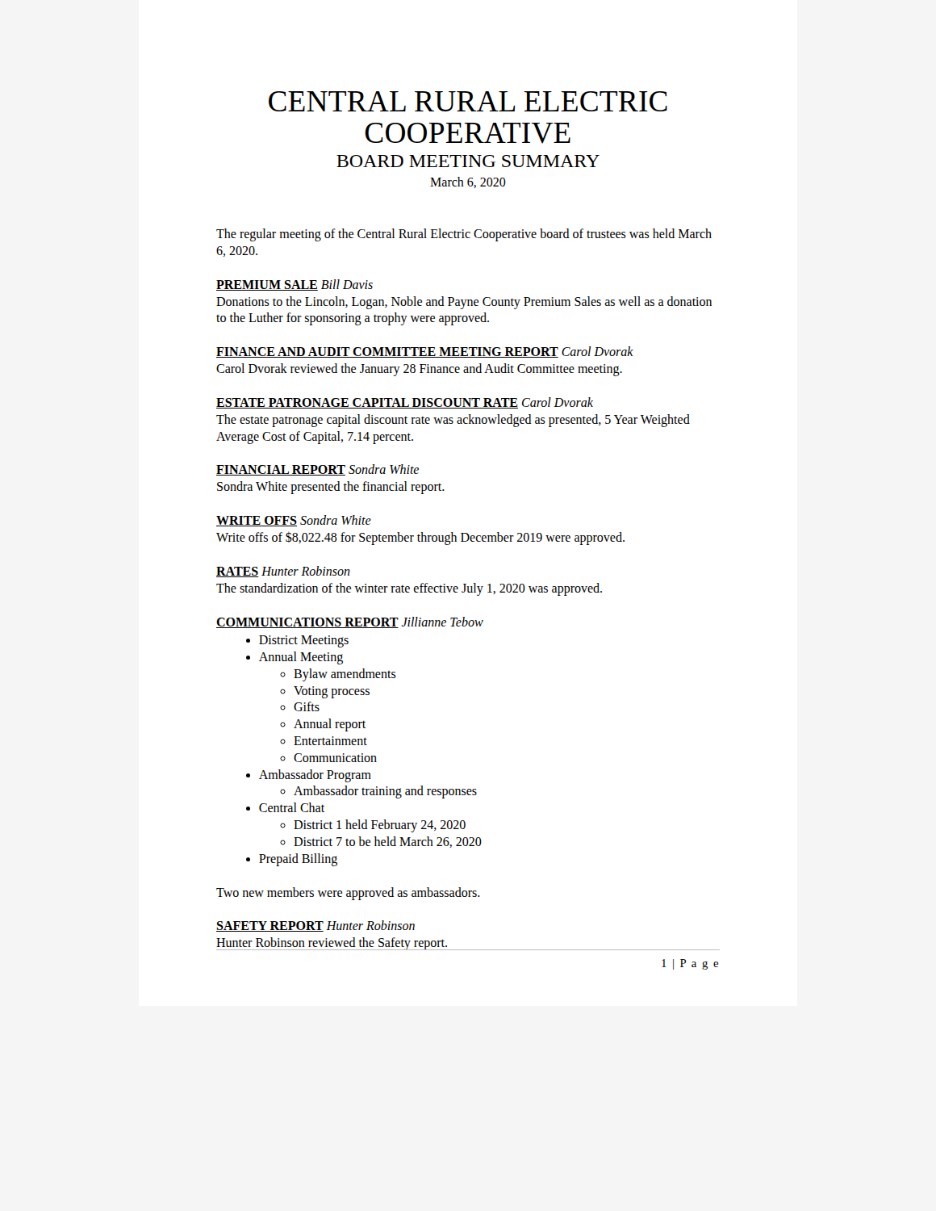CENTRAL RURAL ELECTRIC COOPERATIVE
BOARD MEETING SUMMARY
March 6, 2020
The regular meeting of the Central Rural Electric Cooperative board of trustees was held March 6, 2020.
PREMIUM SALE Bill Davis
Donations to the Lincoln, Logan, Noble and Payne County Premium Sales as well as a donation to the Luther for sponsoring a trophy were approved.
FINANCE AND AUDIT COMMITTEE MEETING REPORT Carol Dvorak
Carol Dvorak reviewed the January 28 Finance and Audit Committee meeting.
ESTATE PATRONAGE CAPITAL DISCOUNT RATE Carol Dvorak
The estate patronage capital discount rate was acknowledged as presented, 5 Year Weighted Average Cost of Capital, 7.14 percent.
FINANCIAL REPORT Sondra White
Sondra White presented the financial report.
WRITE OFFS Sondra White
Write offs of $8,022.48 for September through December 2019 were approved.
RATES Hunter Robinson
The standardization of the winter rate effective July 1, 2020 was approved.
COMMUNICATIONS REPORT Jillianne Tebow
District Meetings
Annual Meeting
Bylaw amendments
Voting process
Gifts
Annual report
Entertainment
Communication
Ambassador Program
Ambassador training and responses
Central Chat
District 1 held February 24, 2020
District 7 to be held March 26, 2020
Prepaid Billing
Two new members were approved as ambassadors.
SAFETY REPORT Hunter Robinson
Hunter Robinson reviewed the Safety report.
1 | P a g e